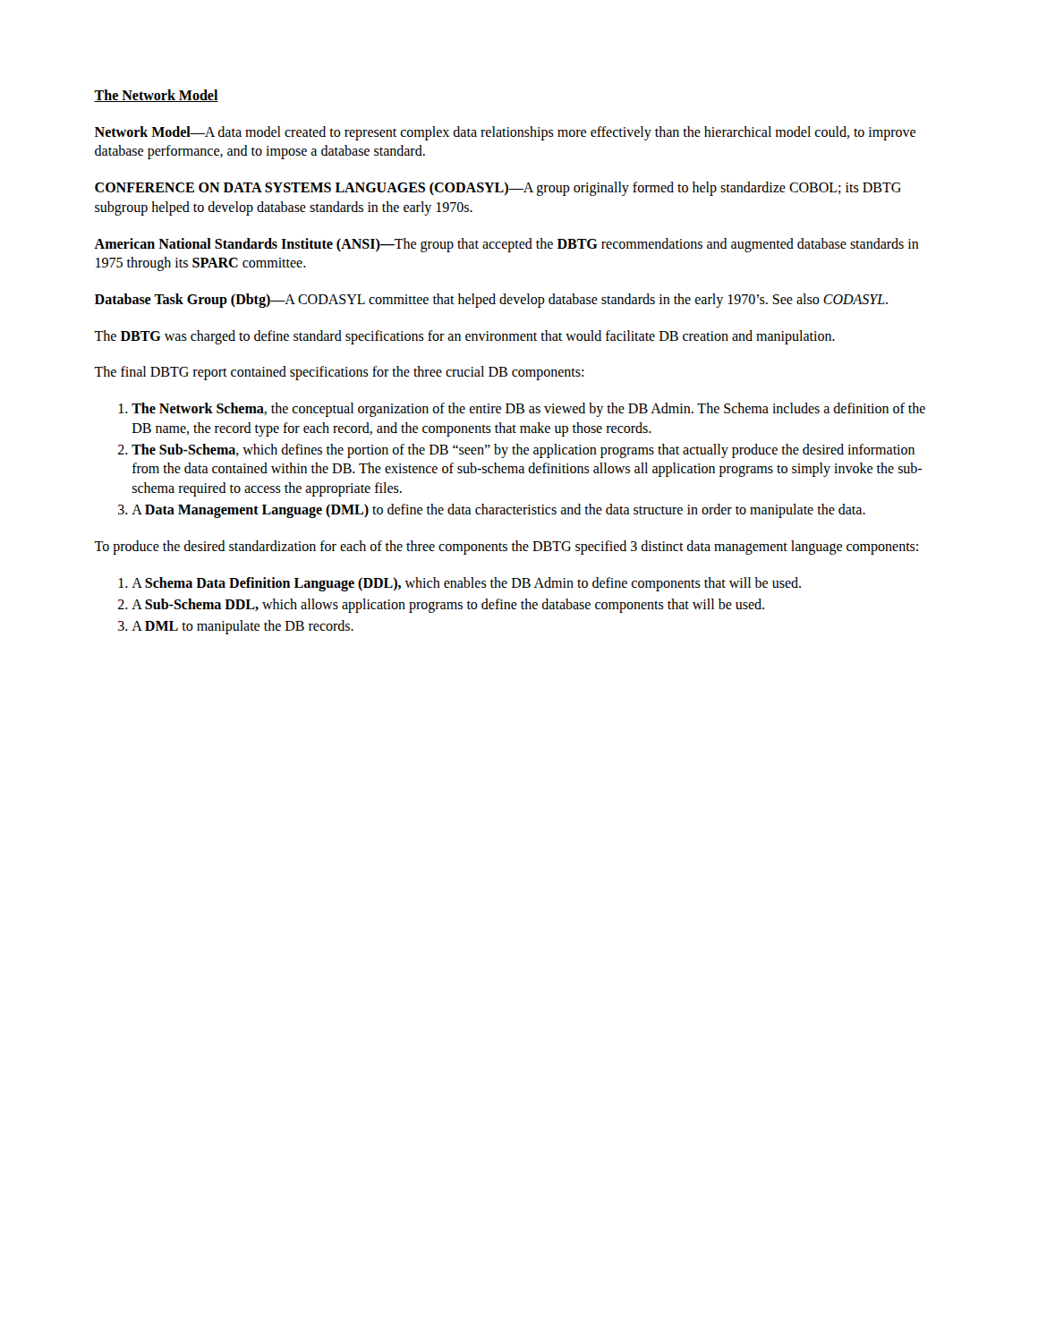The Network Model
Network Model—A data model created to represent complex data relationships more effectively than the hierarchical model could, to improve database performance, and to impose a database standard.
CONFERENCE ON DATA SYSTEMS LANGUAGES (CODASYL)—A group originally formed to help standardize COBOL; its DBTG subgroup helped to develop database standards in the early 1970s.
American National Standards Institute (ANSI)—The group that accepted the DBTG recommendations and augmented database standards in 1975 through its SPARC committee.
Database Task Group (Dbtg)—A CODASYL committee that helped develop database standards in the early 1970’s. See also CODASYL.
The DBTG was charged to define standard specifications for an environment that would facilitate DB creation and manipulation.
The final DBTG report contained specifications for the three crucial DB components:
The Network Schema, the conceptual organization of the entire DB as viewed by the DB Admin. The Schema includes a definition of the DB name, the record type for each record, and the components that make up those records.
The Sub-Schema, which defines the portion of the DB “seen” by the application programs that actually produce the desired information from the data contained within the DB. The existence of sub-schema definitions allows all application programs to simply invoke the sub-schema required to access the appropriate files.
A Data Management Language (DML) to define the data characteristics and the data structure in order to manipulate the data.
To produce the desired standardization for each of the three components the DBTG specified 3 distinct data management language components:
A Schema Data Definition Language (DDL), which enables the DB Admin to define components that will be used.
A Sub-Schema DDL, which allows application programs to define the database components that will be used.
A DML to manipulate the DB records.